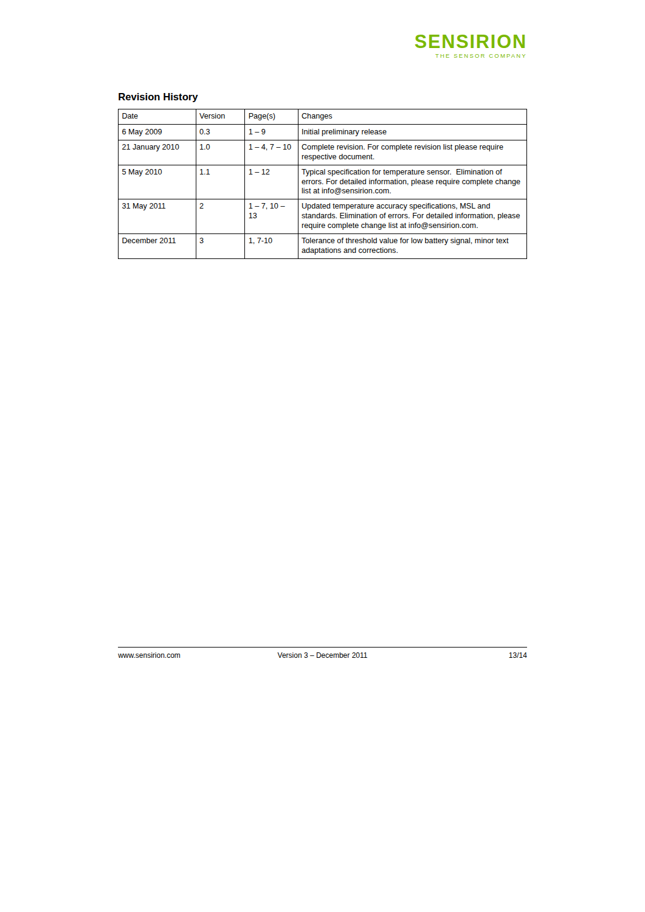SENSIRION
THE SENSOR COMPANY
Revision History
| Date | Version | Page(s) | Changes |
| --- | --- | --- | --- |
| 6 May 2009 | 0.3 | 1 – 9 | Initial preliminary release |
| 21 January 2010 | 1.0 | 1 – 4, 7 – 10 | Complete revision. For complete revision list please require respective document. |
| 5 May 2010 | 1.1 | 1 – 12 | Typical specification for temperature sensor. Elimination of errors. For detailed information, please require complete change list at info@sensirion.com. |
| 31 May 2011 | 2 | 1 – 7, 10 – 13 | Updated temperature accuracy specifications, MSL and standards. Elimination of errors. For detailed information, please require complete change list at info@sensirion.com. |
| December 2011 | 3 | 1, 7-10 | Tolerance of threshold value for low battery signal, minor text adaptations and corrections. |
www.sensirion.com
Version 3 – December 2011
13/14